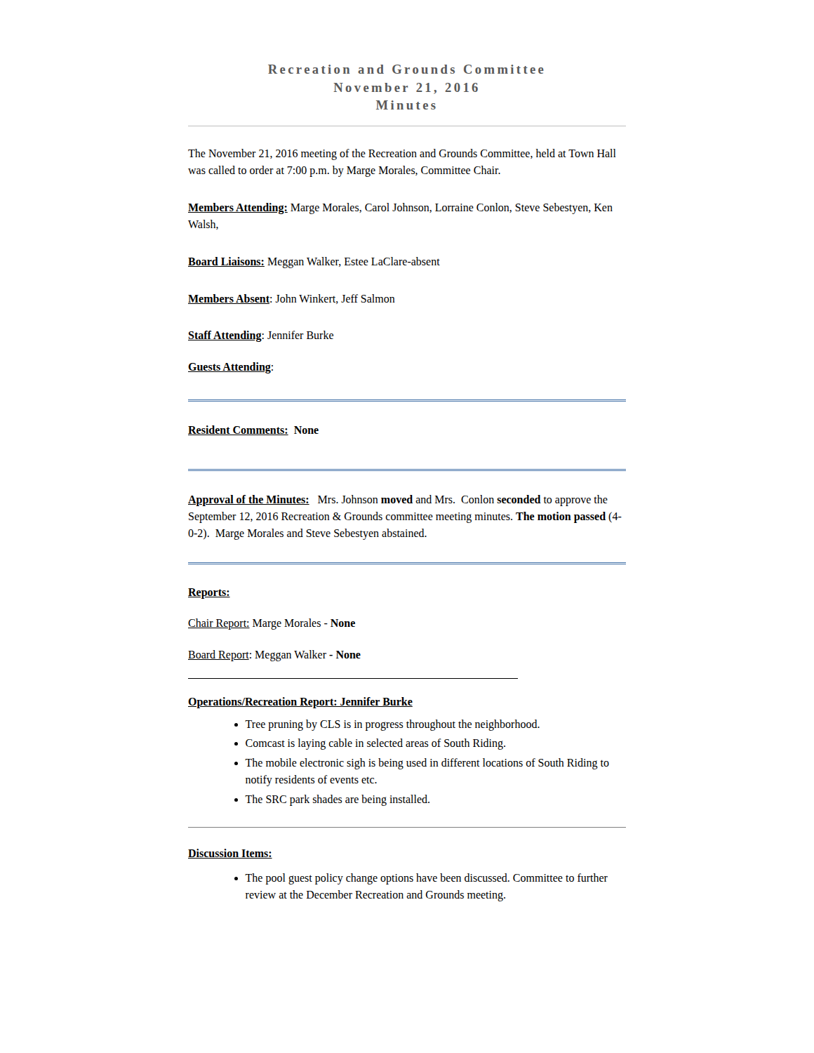Recreation and Grounds Committee November 21, 2016 Minutes
The November 21, 2016 meeting of the Recreation and Grounds Committee, held at Town Hall was called to order at 7:00 p.m. by Marge Morales, Committee Chair.
Members Attending: Marge Morales, Carol Johnson, Lorraine Conlon, Steve Sebestyen, Ken Walsh,
Board Liaisons: Meggan Walker, Estee LaClare-absent
Members Absent: John Winkert, Jeff Salmon
Staff Attending: Jennifer Burke
Guests Attending:
Resident Comments: None
Approval of the Minutes: Mrs. Johnson moved and Mrs. Conlon seconded to approve the September 12, 2016 Recreation & Grounds committee meeting minutes. The motion passed (4-0-2). Marge Morales and Steve Sebestyen abstained.
Reports:
Chair Report: Marge Morales - None
Board Report: Meggan Walker - None
Operations/Recreation Report: Jennifer Burke
Tree pruning by CLS is in progress throughout the neighborhood.
Comcast is laying cable in selected areas of South Riding.
The mobile electronic sigh is being used in different locations of South Riding to notify residents of events etc.
The SRC park shades are being installed.
Discussion Items:
The pool guest policy change options have been discussed. Committee to further review at the December Recreation and Grounds meeting.